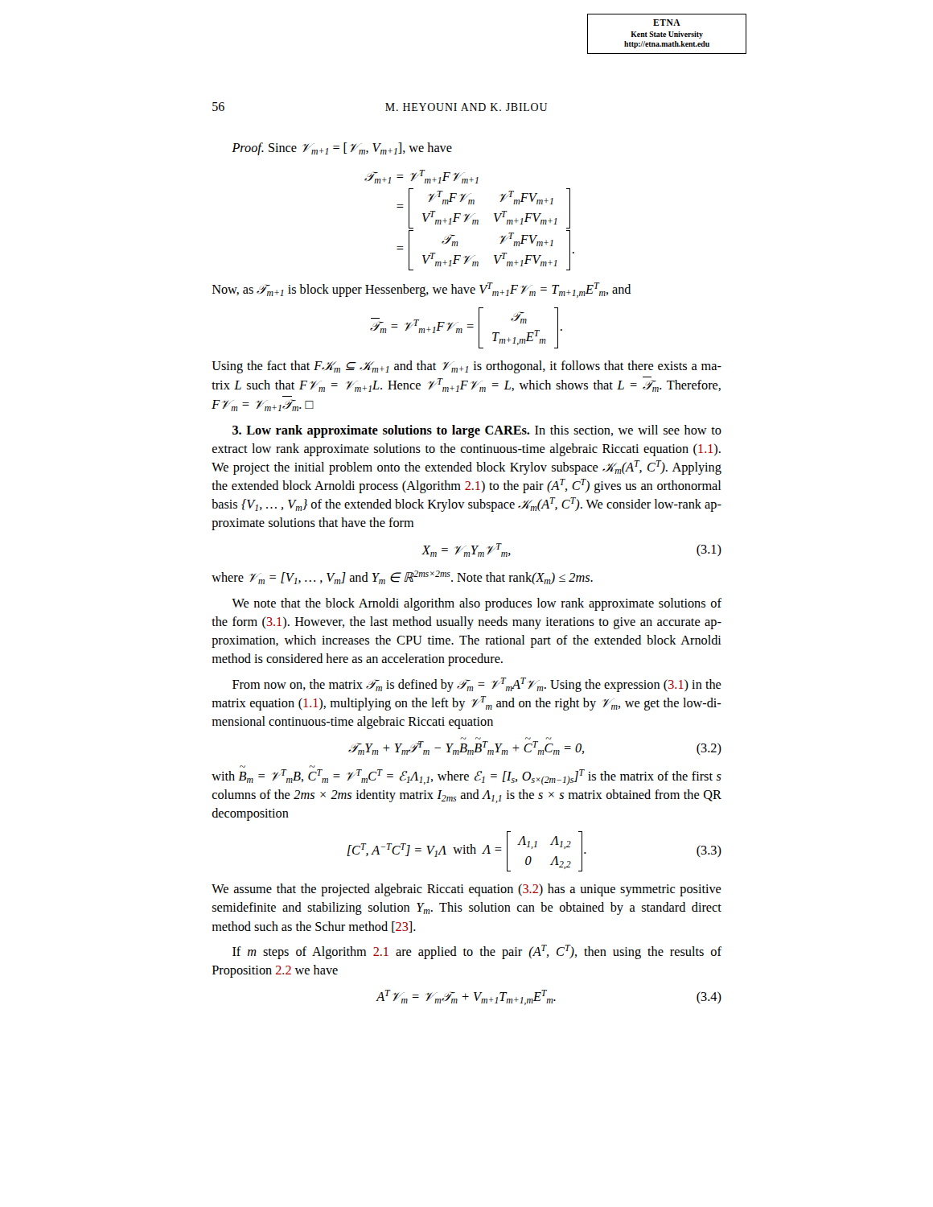ETNA
Kent State University
http://etna.math.kent.edu
56
M. HEYOUNI AND K. JBILOU
Proof. Since 𝒱m+1 = [𝒱m, Vm+1], we have
𝒯m+1=𝒱Tm+1F𝒱m+1 =
| 𝒱 T m F𝒱 m | 𝒱 T m FV m+1 |
| V T m+1 F𝒱 m | V T m+1 FV m+1 |
=
| 𝒯 m | 𝒱 T m FV m+1 |
| V T m+1 F𝒱 m | V T m+1 FV m+1 |
.
Now, as 𝒯m+1 is block upper Hessenberg, we have VTm+1F𝒱m = Tm+1,mETm, and
𝒯m = 𝒱Tm+1F𝒱m =
| 𝒯 m |
| T m+1,m E T m |
.
Using the fact that F𝒦m ⊆ 𝒦m+1 and that 𝒱m+1 is orthogonal, it follows that there exists a matrix L such that F𝒱m = 𝒱m+1L. Hence 𝒱Tm+1F𝒱m = L, which shows that L = 𝒯m. Therefore, F𝒱m = 𝒱m+1𝒯m. □
3. Low rank approximate solutions to large CAREs. In this section, we will see how to extract low rank approximate solutions to the continuous-time algebraic Riccati equation (1.1). We project the initial problem onto the extended block Krylov subspace 𝒦m(AT, CT). Applying the extended block Arnoldi process (Algorithm 2.1) to the pair (AT, CT) gives us an orthonormal basis {V1, … , Vm} of the extended block Krylov subspace 𝒦m(AT, CT). We consider low-rank approximate solutions that have the form
Xm = 𝒱mYm𝒱Tm, (3.1)
where 𝒱m = [V1, … , Vm] and Ym ∈ ℝ2ms×2ms. Note that rank(Xm) ≤ 2ms.
We note that the block Arnoldi algorithm also produces low rank approximate solutions of the form (3.1). However, the last method usually needs many iterations to give an accurate approximation, which increases the CPU time. The rational part of the extended block Arnoldi method is considered here as an acceleration procedure.
From now on, the matrix 𝒯m is defined by 𝒯m = 𝒱TmAT𝒱m. Using the expression (3.1) in the matrix equation (1.1), multiplying on the left by 𝒱Tm and on the right by 𝒱m, we get the low-dimensional continuous-time algebraic Riccati equation
𝒯mYm + Ym𝒯Tm − YmBmBTmYm + CTmCm = 0, (3.2)
with Bm = 𝒱TmB, CTm = 𝒱TmCT = ℰ1Λ1,1, where ℰ1 = [Is, Os×(2m−1)s]T is the matrix of the first s columns of the 2ms × 2ms identity matrix I2ms and Λ1,1 is the s × s matrix obtained from the QR decomposition
[CT, A−TCT] = V1Λ with Λ =
| Λ 1,1 | Λ 1,2 |
| 0 | Λ 2,2 |
. (3.3)
We assume that the projected algebraic Riccati equation (3.2) has a unique symmetric positive semidefinite and stabilizing solution Ym. This solution can be obtained by a standard direct method such as the Schur method [23].
If m steps of Algorithm 2.1 are applied to the pair (AT, CT), then using the results of Proposition 2.2 we have
AT𝒱m = 𝒱m𝒯m + Vm+1Tm+1,mETm. (3.4)